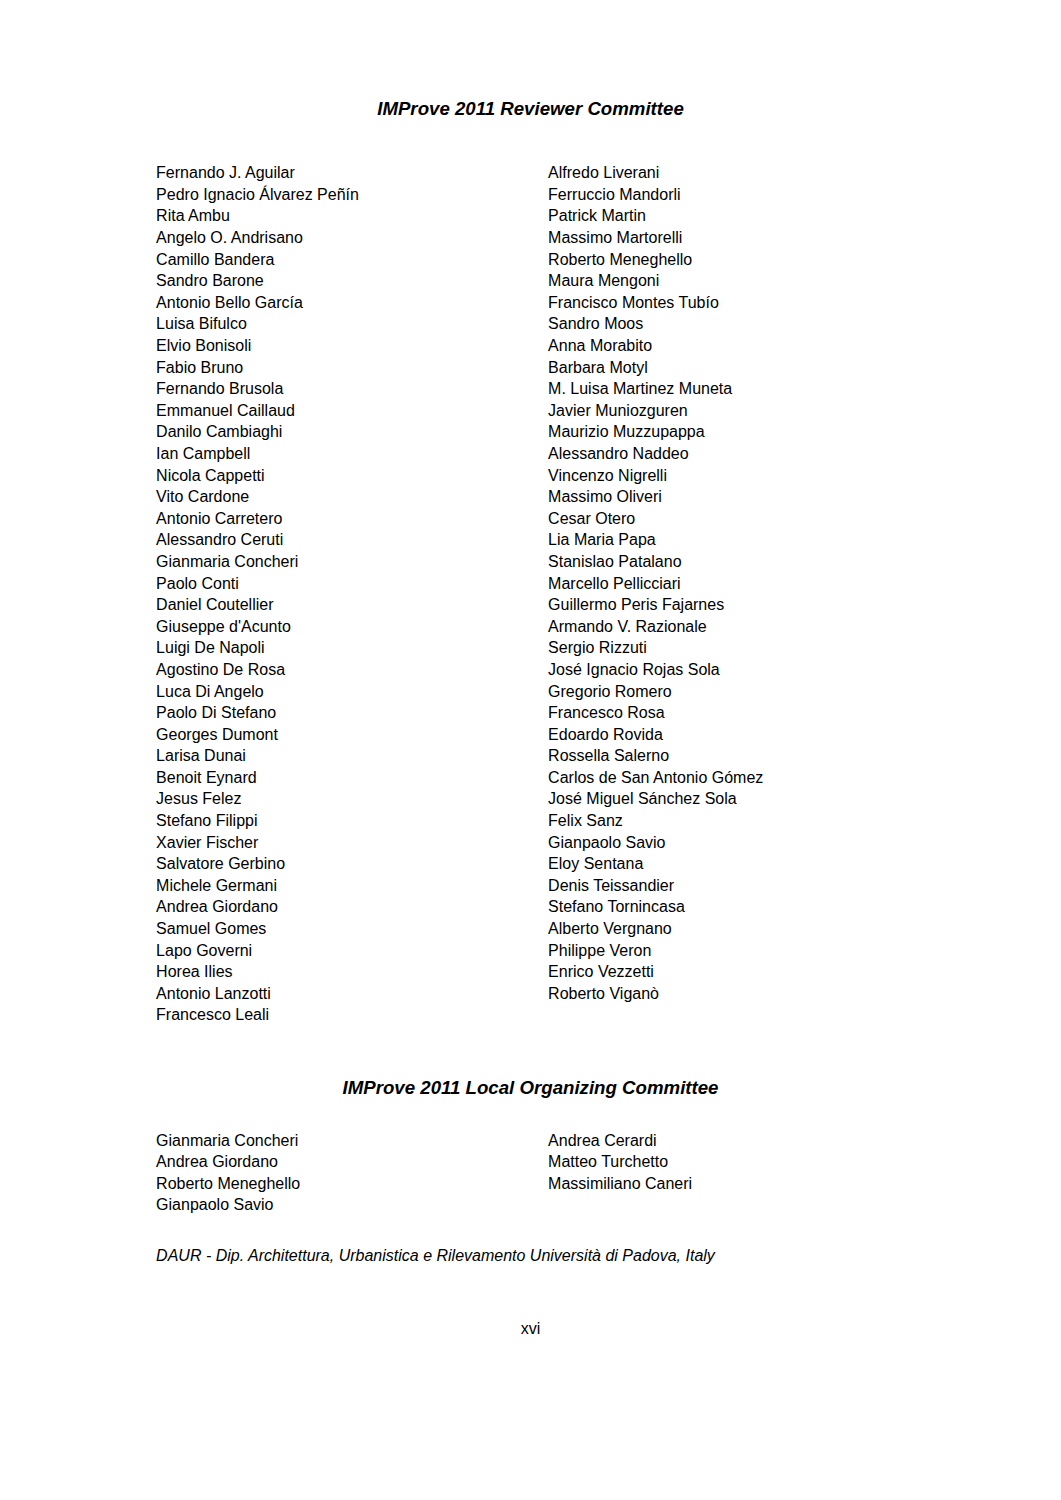IMProve 2011 Reviewer Committee
Fernando J. Aguilar
Pedro Ignacio Álvarez Peñín
Rita Ambu
Angelo O. Andrisano
Camillo Bandera
Sandro Barone
Antonio Bello García
Luisa Bifulco
Elvio Bonisoli
Fabio Bruno
Fernando Brusola
Emmanuel Caillaud
Danilo Cambiaghi
Ian Campbell
Nicola Cappetti
Vito Cardone
Antonio Carretero
Alessandro Ceruti
Gianmaria Concheri
Paolo Conti
Daniel Coutellier
Giuseppe d'Acunto
Luigi De Napoli
Agostino De Rosa
Luca Di Angelo
Paolo Di Stefano
Georges Dumont
Larisa Dunai
Benoit Eynard
Jesus Felez
Stefano Filippi
Xavier Fischer
Salvatore Gerbino
Michele Germani
Andrea Giordano
Samuel Gomes
Lapo Governi
Horea Ilies
Antonio Lanzotti
Francesco Leali
Alfredo Liverani
Ferruccio Mandorli
Patrick Martin
Massimo Martorelli
Roberto Meneghello
Maura Mengoni
Francisco Montes Tubío
Sandro Moos
Anna Morabito
Barbara Motyl
M. Luisa Martinez Muneta
Javier Muniozguren
Maurizio Muzzupappa
Alessandro Naddeo
Vincenzo Nigrelli
Massimo Oliveri
Cesar Otero
Lia Maria Papa
Stanislao Patalano
Marcello Pellicciari
Guillermo Peris Fajarnes
Armando V. Razionale
Sergio Rizzuti
José Ignacio Rojas Sola
Gregorio Romero
Francesco Rosa
Edoardo Rovida
Rossella Salerno
Carlos de San Antonio Gómez
José Miguel Sánchez Sola
Felix Sanz
Gianpaolo Savio
Eloy Sentana
Denis Teissandier
Stefano Tornincasa
Alberto Vergnano
Philippe Veron
Enrico Vezzetti
Roberto Viganò
IMProve 2011 Local Organizing Committee
Gianmaria Concheri
Andrea Giordano
Roberto Meneghello
Gianpaolo Savio
Andrea Cerardi
Matteo Turchetto
Massimiliano Caneri
DAUR - Dip. Architettura, Urbanistica e Rilevamento Università di Padova, Italy
xvi